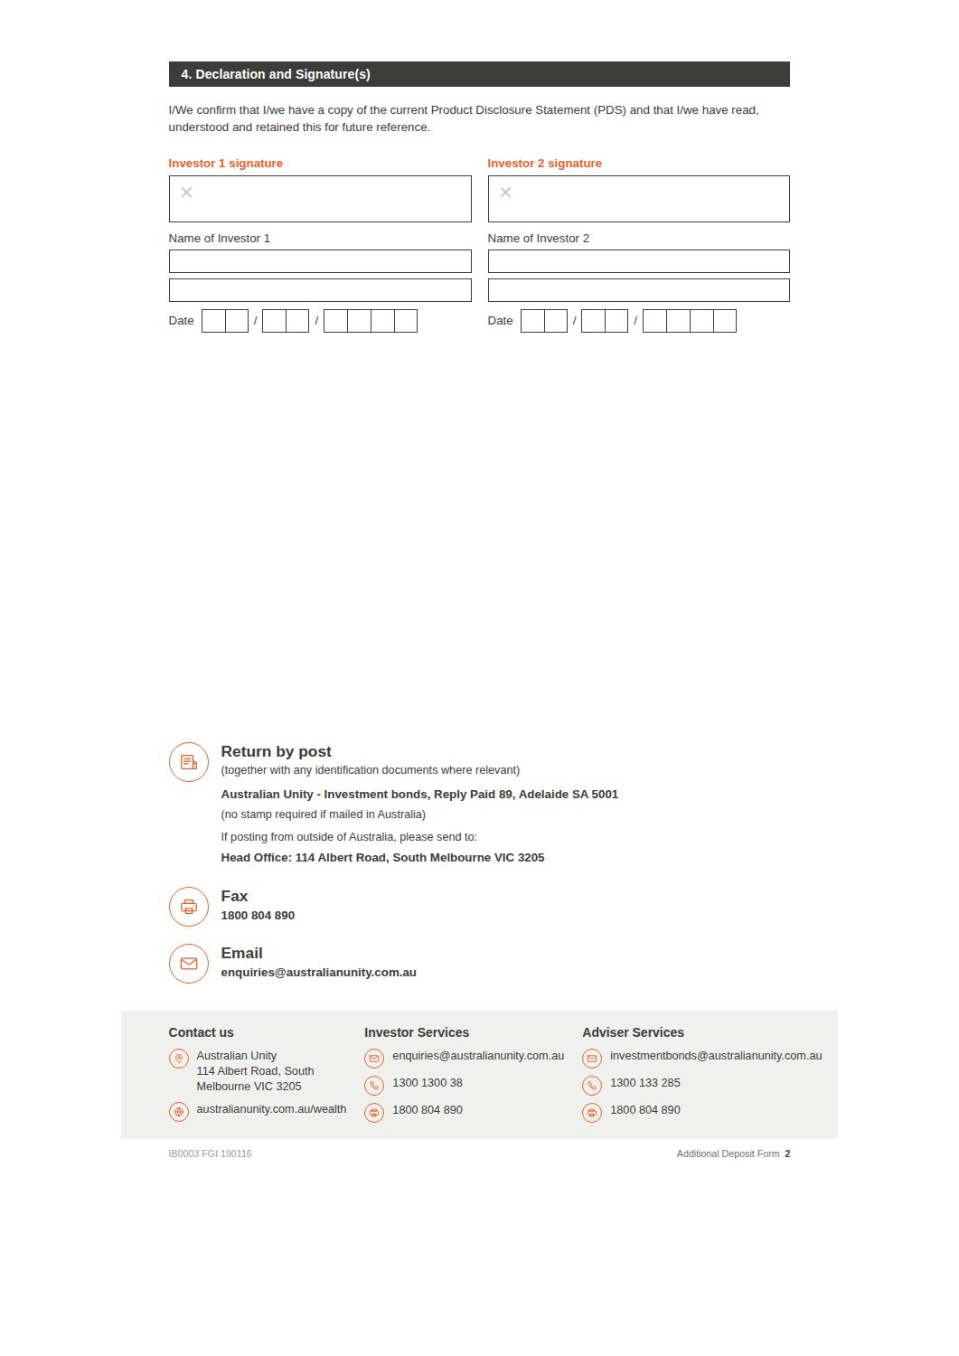4. Declaration and Signature(s)
I/We confirm that I/we have a copy of the current Product Disclosure Statement (PDS) and that I/we have read, understood and retained this for future reference.
Investor 1 signature
✕
Name of Investor 1
Date / /
Investor 2 signature
✕
Name of Investor 2
Date / /
Return by post
(together with any identification documents where relevant)
Australian Unity - Investment bonds, Reply Paid 89, Adelaide SA 5001
(no stamp required if mailed in Australia)
If posting from outside of Australia, please send to:
Head Office: 114 Albert Road, South Melbourne VIC 3205
Fax
1800 804 890
Email
enquiries@australianunity.com.au
Contact us
Australian Unity
114 Albert Road, South Melbourne VIC 3205
australianunity.com.au/wealth
Investor Services
enquiries@australianunity.com.au
1300 1300 38
1800 804 890
Adviser Services
investmentbonds@australianunity.com.au
1300 133 285
1800 804 890
IB0003 FGI 190116
Additional Deposit Form 2